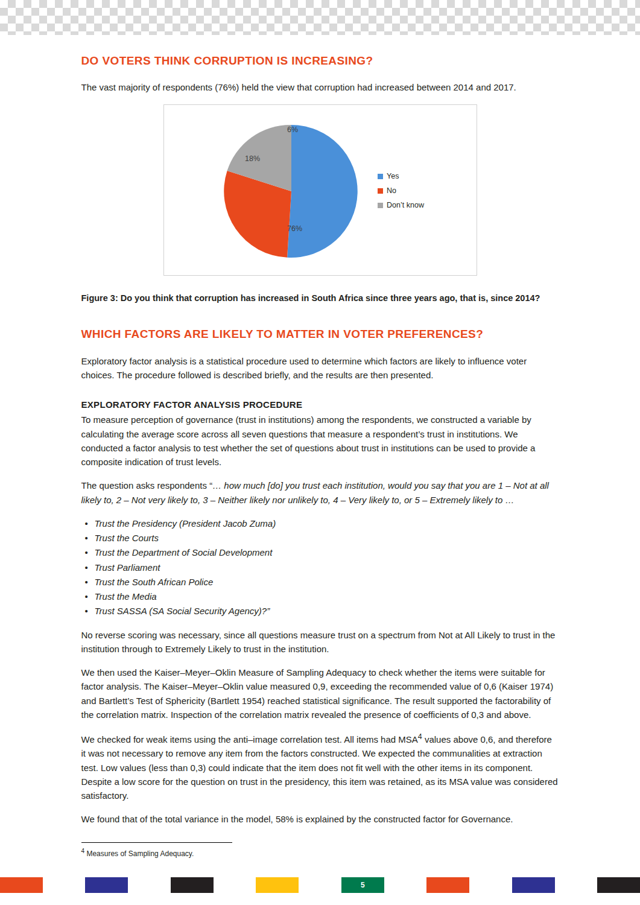Do voters think corruption is increasing?
The vast majority of respondents (76%) held the view that corruption had increased between 2014 and 2017.
76% 18% 6%
Yes
No
Don’t know
Figure 3: Do you think that corruption has increased in South Africa since three years ago, that is, since 2014?
Which factors are likely to matter in voter preferences?
Exploratory factor analysis is a statistical procedure used to determine which factors are likely to influence voter choices. The procedure followed is described briefly, and the results are then presented.
Exploratory factor analysis procedure
To measure perception of governance (trust in institutions) among the respondents, we constructed a variable by calculating the average score across all seven questions that measure a respondent’s trust in institutions. We conducted a factor analysis to test whether the set of questions about trust in institutions can be used to provide a composite indication of trust levels.
The question asks respondents “… how much [do] you trust each institution, would you say that you are 1 – Not at all likely to, 2 – Not very likely to, 3 – Neither likely nor unlikely to, 4 – Very likely to, or 5 – Extremely likely to …
Trust the Presidency (President Jacob Zuma)
Trust the Courts
Trust the Department of Social Development
Trust Parliament
Trust the South African Police
Trust the Media
Trust SASSA (SA Social Security Agency)?”
No reverse scoring was necessary, since all questions measure trust on a spectrum from Not at All Likely to trust in the institution through to Extremely Likely to trust in the institution.
We then used the Kaiser–Meyer–Oklin Measure of Sampling Adequacy to check whether the items were suitable for factor analysis. The Kaiser–Meyer–Oklin value measured 0,9, exceeding the recommended value of 0,6 (Kaiser 1974) and Bartlett’s Test of Sphericity (Bartlett 1954) reached statistical significance. The result supported the factorability of the correlation matrix. Inspection of the correlation matrix revealed the presence of coefficients of 0,3 and above.
We checked for weak items using the anti–image correlation test. All items had MSA4 values above 0,6, and therefore it was not necessary to remove any item from the factors constructed. We expected the communalities at extraction test. Low values (less than 0,3) could indicate that the item does not fit well with the other items in its component. Despite a low score for the question on trust in the presidency, this item was retained, as its MSA value was considered satisfactory.
We found that of the total variance in the model, 58% is explained by the constructed factor for Governance.
4 Measures of Sampling Adequacy.
5